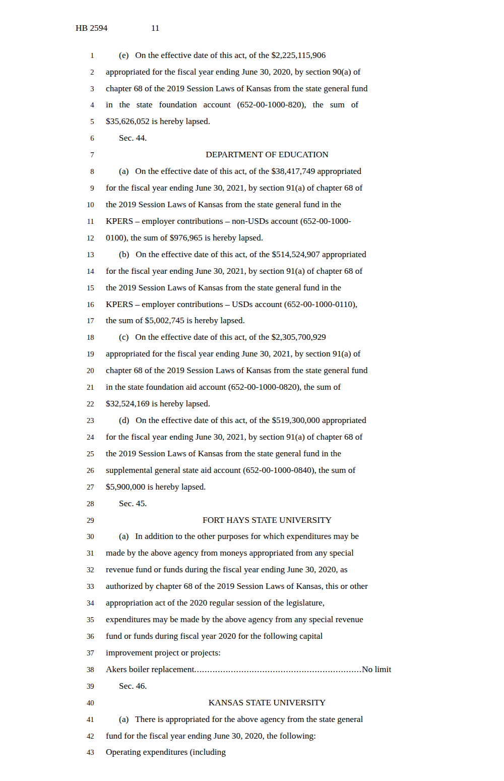HB 2594 11
1 (e) On the effective date of this act, of the $2,225,115,906
2 appropriated for the fiscal year ending June 30, 2020, by section 90(a) of
3 chapter 68 of the 2019 Session Laws of Kansas from the state general fund
4 in the state foundation account (652-00-1000-820), the sum of
5$35,626,052 is hereby lapsed.
6 Sec. 44.
7 DEPARTMENT OF EDUCATION
8 (a) On the effective date of this act, of the $38,417,749 appropriated
9 for the fiscal year ending June 30, 2021, by section 91(a) of chapter 68 of
10 the 2019 Session Laws of Kansas from the state general fund in the
11 KPERS – employer contributions – non-USDs account (652-00-1000-
120100), the sum of $976,965 is hereby lapsed.
13 (b) On the effective date of this act, of the $514,524,907 appropriated
14 for the fiscal year ending June 30, 2021, by section 91(a) of chapter 68 of
15 the 2019 Session Laws of Kansas from the state general fund in the
16 KPERS – employer contributions – USDs account (652-00-1000-0110),
17 the sum of $5,002,745 is hereby lapsed.
18 (c) On the effective date of this act, of the $2,305,700,929
19 appropriated for the fiscal year ending June 30, 2021, by section 91(a) of
20 chapter 68 of the 2019 Session Laws of Kansas from the state general fund
21 in the state foundation aid account (652-00-1000-0820), the sum of
22$32,524,169 is hereby lapsed.
23 (d) On the effective date of this act, of the $519,300,000 appropriated
24 for the fiscal year ending June 30, 2021, by section 91(a) of chapter 68 of
25 the 2019 Session Laws of Kansas from the state general fund in the
26 supplemental general state aid account (652-00-1000-0840), the sum of
27$5,900,000 is hereby lapsed.
28 Sec. 45.
29 FORT HAYS STATE UNIVERSITY
30 (a) In addition to the other purposes for which expenditures may be
31 made by the above agency from moneys appropriated from any special
32 revenue fund or funds during the fiscal year ending June 30, 2020, as
33 authorized by chapter 68 of the 2019 Session Laws of Kansas, this or other
34 appropriation act of the 2020 regular session of the legislature,
35 expenditures may be made by the above agency from any special revenue
36 fund or funds during fiscal year 2020 for the following capital
37 improvement project or projects:
38 Akers boiler replacement................................................................ No limit
39 Sec. 46.
40 KANSAS STATE UNIVERSITY
41 (a) There is appropriated for the above agency from the state general
42 fund for the fiscal year ending June 30, 2020, the following:
43 Operating expenditures (including